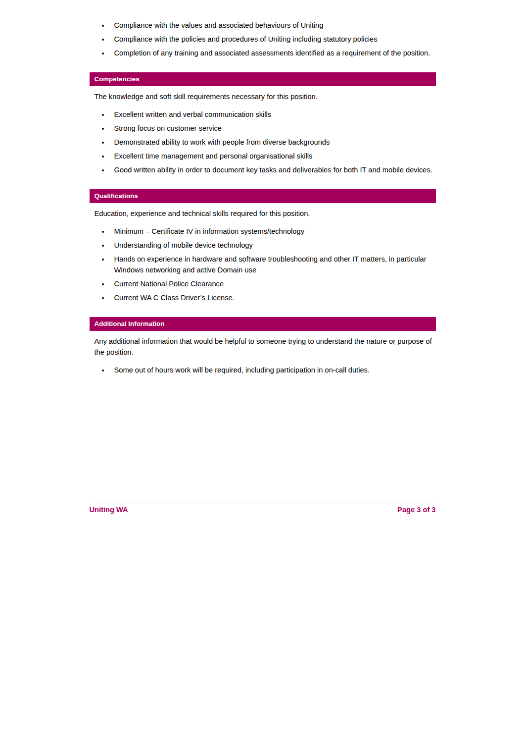Compliance with the values and associated behaviours of Uniting
Compliance with the policies and procedures of Uniting including statutory policies
Completion of any training and associated assessments identified as a requirement of the position.
Competencies
The knowledge and soft skill requirements necessary for this position.
Excellent written and verbal communication skills
Strong focus on customer service
Demonstrated ability to work with people from diverse backgrounds
Excellent time management and personal organisational skills
Good written ability in order to document key tasks and deliverables for both IT and mobile devices.
Qualifications
Education, experience and technical skills required for this position.
Minimum – Certificate IV in information systems/technology
Understanding of mobile device technology
Hands on experience in hardware and software troubleshooting and other IT matters, in particular Windows networking and active Domain use
Current National Police Clearance
Current WA C Class Driver’s License.
Additional Information
Any additional information that would be helpful to someone trying to understand the nature or purpose of the position.
Some out of hours work will be required, including participation in on-call duties.
Uniting WA Page 3 of 3